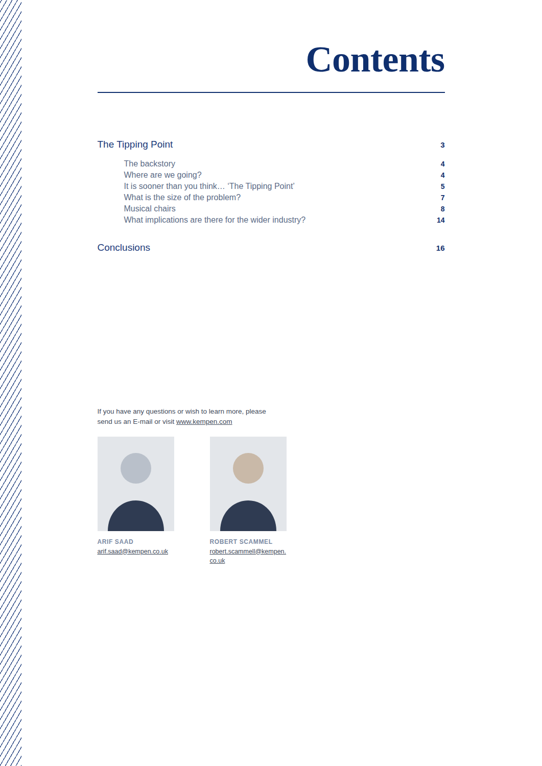Contents
The Tipping Point 3
The backstory 4
Where are we going? 4
It is sooner than you think… ‘The Tipping Point’ 5
What is the size of the problem? 7
Musical chairs 8
What implications are there for the wider industry? 14
Conclusions 16
If you have any questions or wish to learn more, please
send us an E-mail or visit www.kempen.com
Arif Saad
arif.saad@kempen.co.uk
Robert Scammel
robert.scammell@kempen.co.uk